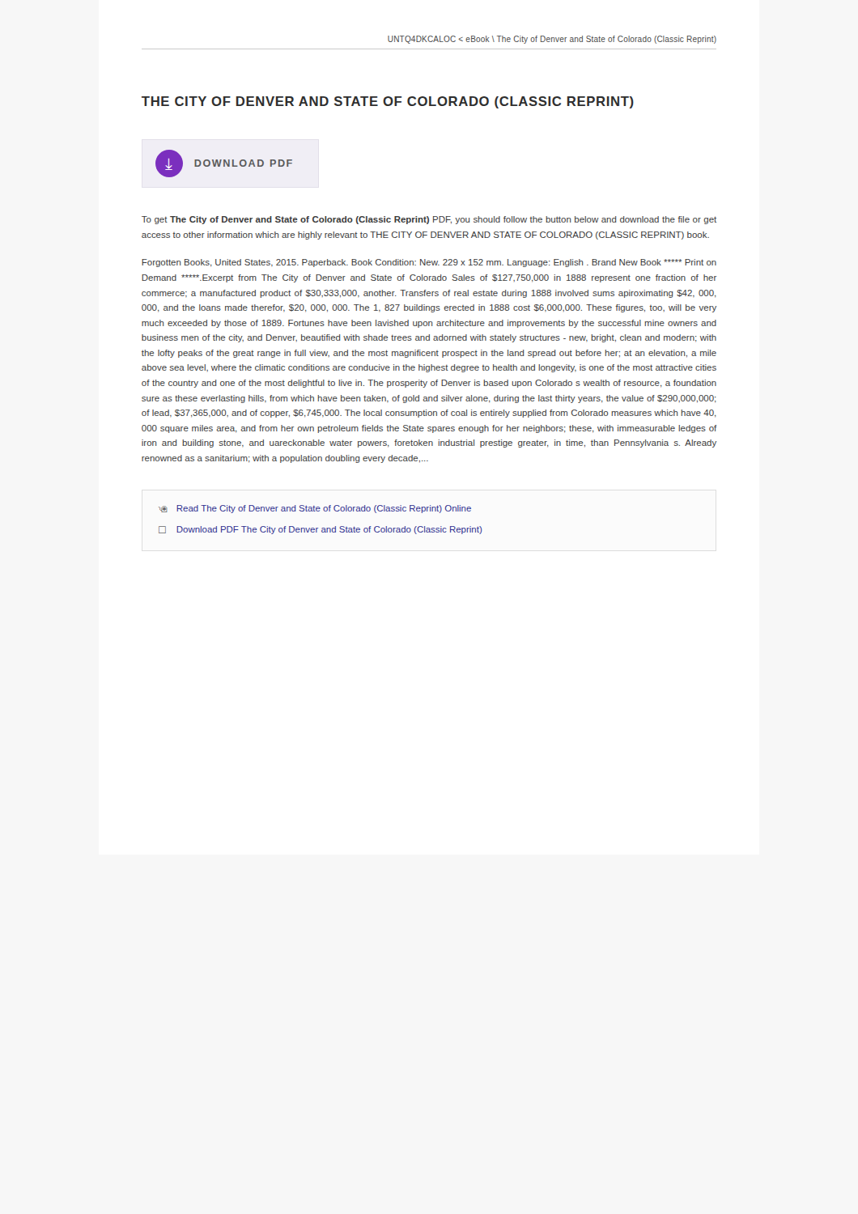UNTQ4DKCALOC < eBook \ The City of Denver and State of Colorado (Classic Reprint)
THE CITY OF DENVER AND STATE OF COLORADO (CLASSIC REPRINT)
⤓ DOWNLOAD PDF
To get The City of Denver and State of Colorado (Classic Reprint) PDF, you should follow the button below and download the file or get access to other information which are highly relevant to THE CITY OF DENVER AND STATE OF COLORADO (CLASSIC REPRINT) book.
Forgotten Books, United States, 2015. Paperback. Book Condition: New. 229 x 152 mm. Language: English . Brand New Book ***** Print on Demand *****.Excerpt from The City of Denver and State of Colorado Sales of $127,750,000 in 1888 represent one fraction of her commerce; a manufactured product of $30,333,000, another. Transfers of real estate during 1888 involved sums apiroximating $42, 000, 000, and the loans made therefor, $20, 000, 000. The 1, 827 buildings erected in 1888 cost $6,000,000. These figures, too, will be very much exceeded by those of 1889. Fortunes have been lavished upon architecture and improvements by the successful mine owners and business men of the city, and Denver, beautified with shade trees and adorned with stately structures - new, bright, clean and modern; with the lofty peaks of the great range in full view, and the most magnificent prospect in the land spread out before her; at an elevation, a mile above sea level, where the climatic conditions are conducive in the highest degree to health and longevity, is one of the most attractive cities of the country and one of the most delightful to live in. The prosperity of Denver is based upon Colorado s wealth of resource, a foundation sure as these everlasting hills, from which have been taken, of gold and silver alone, during the last thirty years, the value of $290,000,000; of lead, $37,365,000, and of copper, $6,745,000. The local consumption of coal is entirely supplied from Colorado measures which have 40, 000 square miles area, and from her own petroleum fields the State spares enough for her neighbors; these, with immeasurable ledges of iron and building stone, and uareckonable water powers, foretoken industrial prestige greater, in time, than Pennsylvania s. Already renowned as a sanitarium; with a population doubling every decade,...
🖲Read The City of Denver and State of Colorado (Classic Reprint) Online
☐Download PDF The City of Denver and State of Colorado (Classic Reprint)